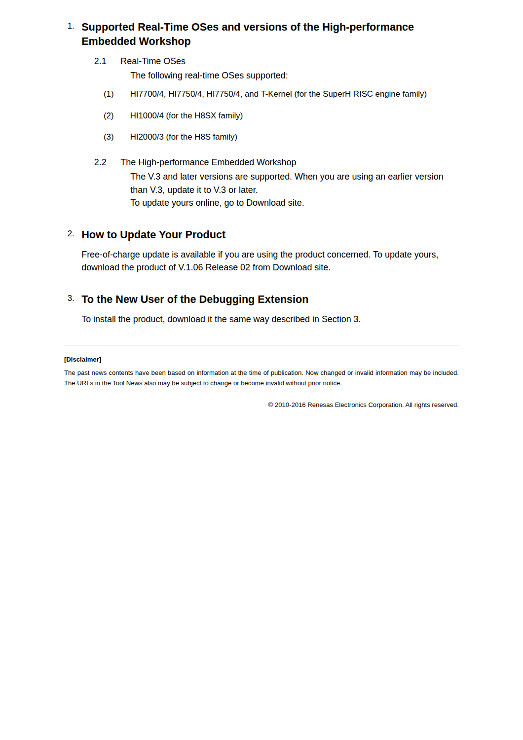Supported Real-Time OSes and versions of the High-performance Embedded Workshop
2.1 Real-Time OSes
The following real-time OSes supported:
HI7700/4, HI7750/4, HI7750/4, and T-Kernel (for the SuperH RISC engine family)
HI1000/4 (for the H8SX family)
HI2000/3 (for the H8S family)
2.2 The High-performance Embedded Workshop
The V.3 and later versions are supported. When you are using an earlier version than V.3, update it to V.3 or later.
To update yours online, go to Download site.
How to Update Your Product
Free-of-charge update is available if you are using the product concerned. To update yours, download the product of V.1.06 Release 02 from Download site.
To the New User of the Debugging Extension
To install the product, download it the same way described in Section 3.
[Disclaimer]
The past news contents have been based on information at the time of publication. Now changed or invalid information may be included. The URLs in the Tool News also may be subject to change or become invalid without prior notice.
© 2010-2016 Renesas Electronics Corporation. All rights reserved.